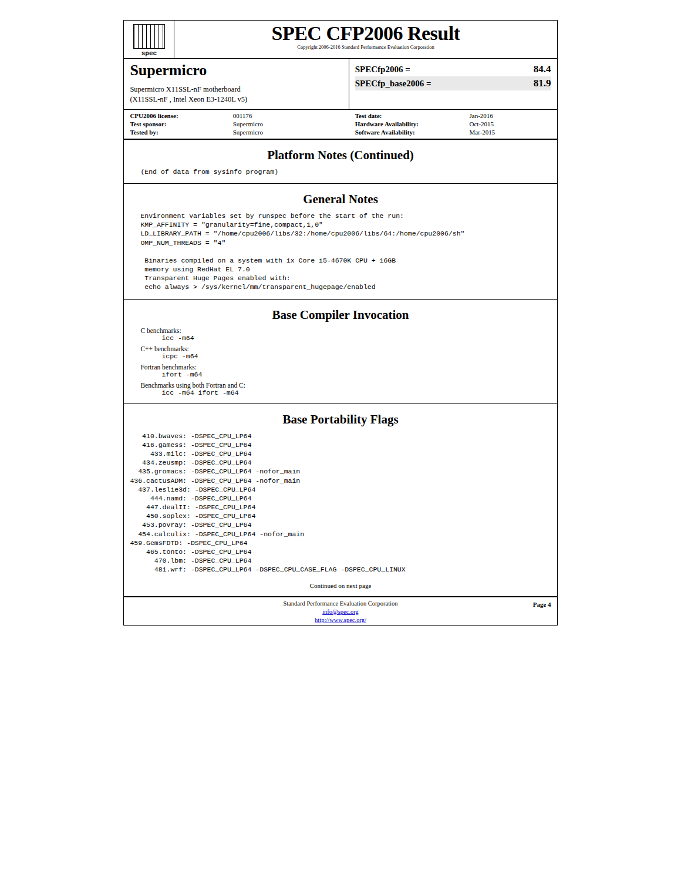spec
SPEC CFP2006 Result
Copyright 2006-2016 Standard Performance Evaluation Corporation
Supermicro
Supermicro X11SSL-nF motherboard
(X11SSL-nF , Intel Xeon E3-1240L v5)
| SPECfp2006 = | 84.4 |
| SPECfp_base2006 = | 81.9 |
| CPU2006 license: | 001176 |
| Test sponsor: | Supermicro |
| Tested by: | Supermicro |
| Test date: | Jan-2016 |
| Hardware Availability: | Oct-2015 |
| Software Availability: | Mar-2015 |
Platform Notes (Continued)
(End of data from sysinfo program)
General Notes
Environment variables set by runspec before the start of the run:
KMP_AFFINITY = "granularity=fine,compact,1,0"
LD_LIBRARY_PATH = "/home/cpu2006/libs/32:/home/cpu2006/libs/64:/home/cpu2006/sh"
OMP_NUM_THREADS = "4"

 Binaries compiled on a system with 1x Core i5-4670K CPU + 16GB
 memory using RedHat EL 7.0
 Transparent Huge Pages enabled with:
 echo always > /sys/kernel/mm/transparent_hugepage/enabled
Base Compiler Invocation
C benchmarks:
icc -m64
C++ benchmarks:
icpc -m64
Fortran benchmarks:
ifort -m64
Benchmarks using both Fortran and C:
icc -m64 ifort -m64
Base Portability Flags
   410.bwaves: -DSPEC_CPU_LP64
   416.gamess: -DSPEC_CPU_LP64
     433.milc: -DSPEC_CPU_LP64
   434.zeusmp: -DSPEC_CPU_LP64
  435.gromacs: -DSPEC_CPU_LP64 -nofor_main
436.cactusADM: -DSPEC_CPU_LP64 -nofor_main
  437.leslie3d: -DSPEC_CPU_LP64
     444.namd: -DSPEC_CPU_LP64
    447.dealII: -DSPEC_CPU_LP64
    450.soplex: -DSPEC_CPU_LP64
   453.povray: -DSPEC_CPU_LP64
  454.calculix: -DSPEC_CPU_LP64 -nofor_main
459.GemsFDTD: -DSPEC_CPU_LP64
    465.tonto: -DSPEC_CPU_LP64
      470.lbm: -DSPEC_CPU_LP64
      481.wrf: -DSPEC_CPU_LP64 -DSPEC_CPU_CASE_FLAG -DSPEC_CPU_LINUX
Continued on next page
Standard Performance Evaluation Corporation
info@spec.org
http://www.spec.org/
Page 4